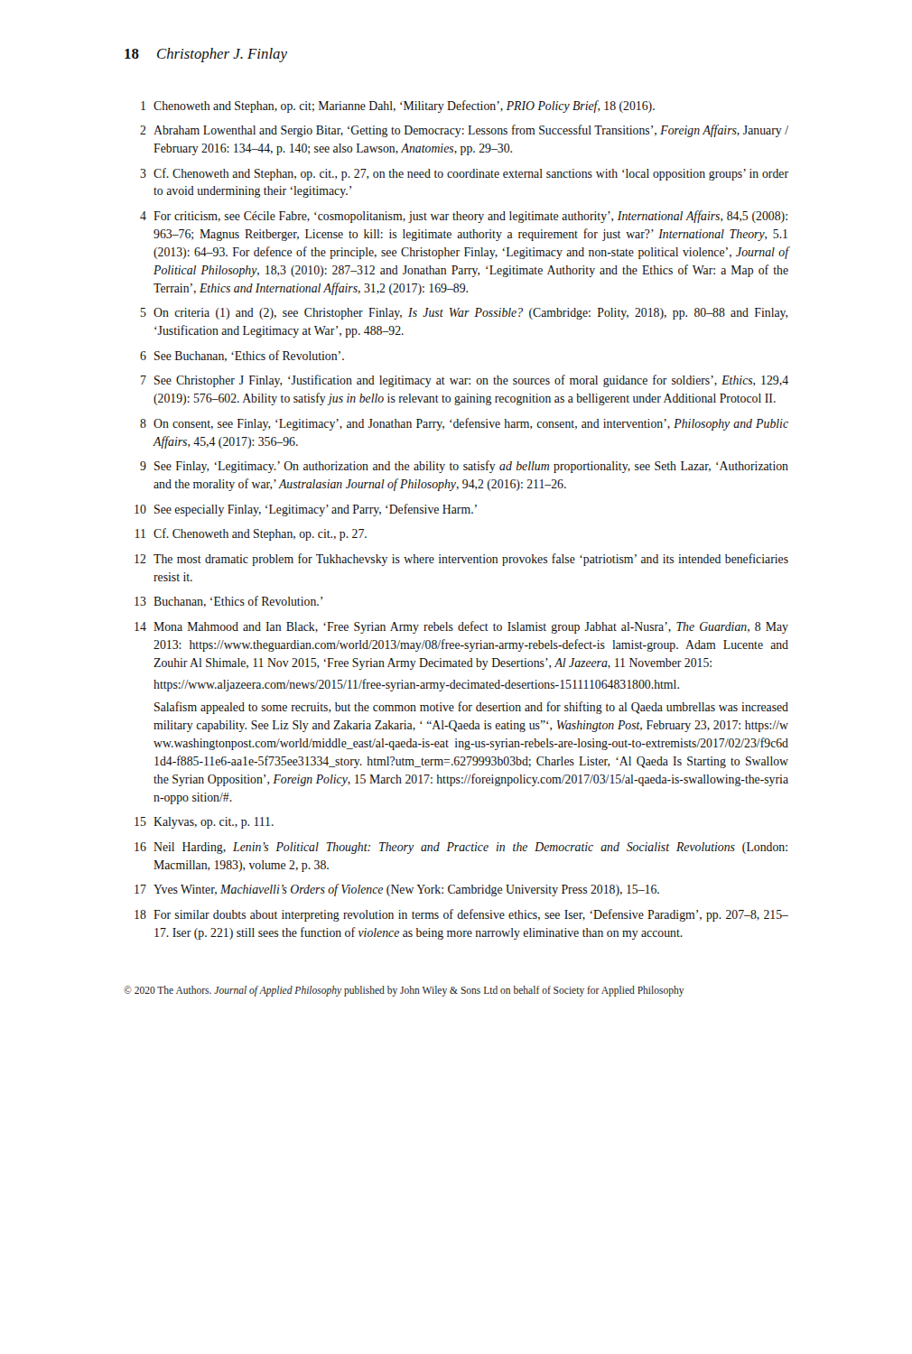18 Christopher J. Finlay
Chenoweth and Stephan, op. cit; Marianne Dahl, ‘Military Defection’, PRIO Policy Brief, 18 (2016).
Abraham Lowenthal and Sergio Bitar, ‘Getting to Democracy: Lessons from Successful Transitions’, Foreign Affairs, January / February 2016: 134–44, p. 140; see also Lawson, Anatomies, pp. 29–30.
Cf. Chenoweth and Stephan, op. cit., p. 27, on the need to coordinate external sanctions with ‘local opposition groups’ in order to avoid undermining their ‘legitimacy.’
For criticism, see Cécile Fabre, ‘cosmopolitanism, just war theory and legitimate authority’, International Affairs, 84,5 (2008): 963–76; Magnus Reitberger, License to kill: is legitimate authority a requirement for just war?’ International Theory, 5.1 (2013): 64–93. For defence of the principle, see Christopher Finlay, ‘Legitimacy and non-state political violence’, Journal of Political Philosophy, 18,3 (2010): 287–312 and Jonathan Parry, ‘Legitimate Authority and the Ethics of War: a Map of the Terrain’, Ethics and International Affairs, 31,2 (2017): 169–89.
On criteria (1) and (2), see Christopher Finlay, Is Just War Possible? (Cambridge: Polity, 2018), pp. 80–88 and Finlay, ‘Justification and Legitimacy at War’, pp. 488–92.
See Buchanan, ‘Ethics of Revolution’.
See Christopher J Finlay, ‘Justification and legitimacy at war: on the sources of moral guidance for soldiers’, Ethics, 129,4 (2019): 576–602. Ability to satisfy jus in bello is relevant to gaining recognition as a belligerent under Additional Protocol II.
On consent, see Finlay, ‘Legitimacy’, and Jonathan Parry, ‘defensive harm, consent, and intervention’, Philosophy and Public Affairs, 45,4 (2017): 356–96.
See Finlay, ‘Legitimacy.’ On authorization and the ability to satisfy ad bellum proportionality, see Seth Lazar, ‘Authorization and the morality of war,’ Australasian Journal of Philosophy, 94,2 (2016): 211–26.
See especially Finlay, ‘Legitimacy’ and Parry, ‘Defensive Harm.’
Cf. Chenoweth and Stephan, op. cit., p. 27.
The most dramatic problem for Tukhachevsky is where intervention provokes false ‘patriotism’ and its intended beneficiaries resist it.
Buchanan, ‘Ethics of Revolution.’
Mona Mahmood and Ian Black, ‘Free Syrian Army rebels defect to Islamist group Jabhat al-Nusra’, The Guardian, 8 May 2013: https://www.theguardian.com/world/2013/may/08/free-syrian-army-rebels-defect-is lamist-group. Adam Lucente and Zouhir Al Shimale, 11 Nov 2015, ‘Free Syrian Army Decimated by Desertions’, Al Jazeera, 11 November 2015:
https://www.aljazeera.com/news/2015/11/free-syrian-army-decimated-desertions-151111064831800.html.
Salafism appealed to some recruits, but the common motive for desertion and for shifting to al Qaeda umbrellas was increased military capability. See Liz Sly and Zakaria Zakaria, ‘ “Al-Qaeda is eating us”‘, Washington Post, February 23, 2017: https://www.washingtonpost.com/world/middle_east/al-qaeda-is-eat ing-us-syrian-rebels-are-losing-out-to-extremists/2017/02/23/f9c6d1d4-f885-11e6-aa1e-5f735ee31334_story. html?utm_term=.6279993b03bd; Charles Lister, ‘Al Qaeda Is Starting to Swallow the Syrian Opposition’, Foreign Policy, 15 March 2017: https://foreignpolicy.com/2017/03/15/al-qaeda-is-swallowing-the-syrian-oppo sition/#.
Kalyvas, op. cit., p. 111.
Neil Harding, Lenin’s Political Thought: Theory and Practice in the Democratic and Socialist Revolutions (London: Macmillan, 1983), volume 2, p. 38.
Yves Winter, Machiavelli’s Orders of Violence (New York: Cambridge University Press 2018), 15–16.
For similar doubts about interpreting revolution in terms of defensive ethics, see Iser, ‘Defensive Paradigm’, pp. 207–8, 215–17. Iser (p. 221) still sees the function of violence as being more narrowly eliminative than on my account.
© 2020 The Authors. Journal of Applied Philosophy published by John Wiley & Sons Ltd on behalf of Society for Applied Philosophy